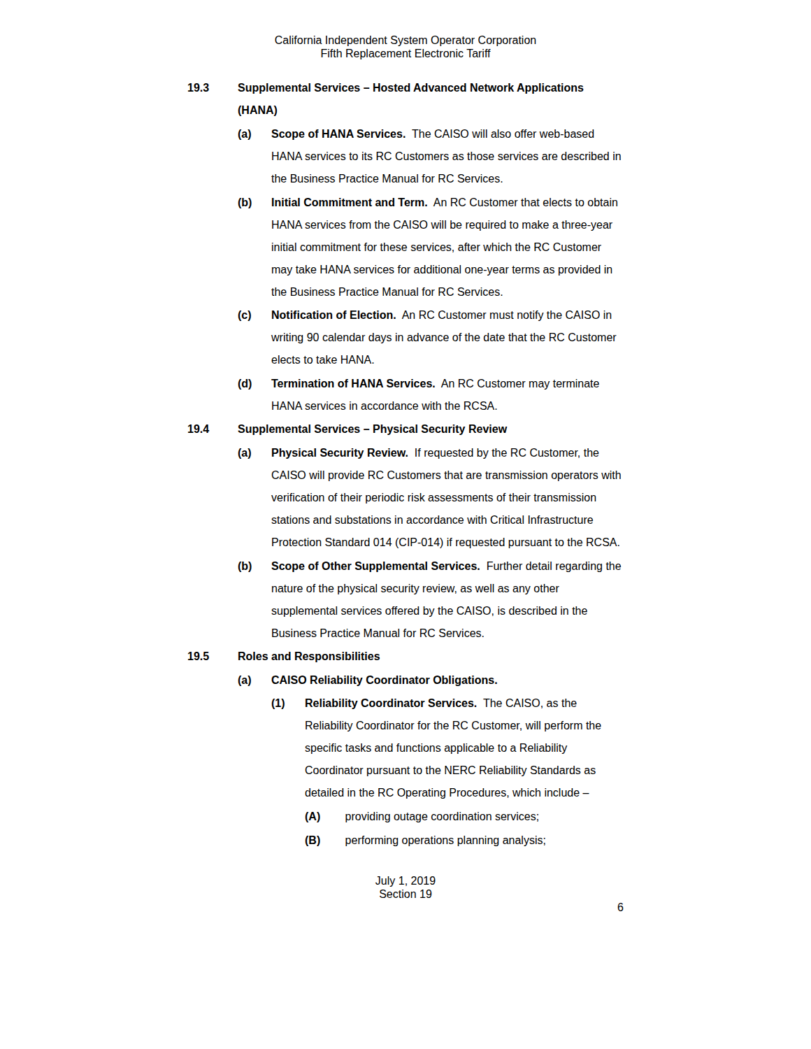California Independent System Operator Corporation
Fifth Replacement Electronic Tariff
19.3
Supplemental Services – Hosted Advanced Network Applications (HANA)
(a)
Scope of HANA Services. The CAISO will also offer web-based HANA services to its RC Customers as those services are described in the Business Practice Manual for RC Services.
(b)
Initial Commitment and Term. An RC Customer that elects to obtain HANA services from the CAISO will be required to make a three-year initial commitment for these services, after which the RC Customer may take HANA services for additional one-year terms as provided in the Business Practice Manual for RC Services.
(c)
Notification of Election. An RC Customer must notify the CAISO in writing 90 calendar days in advance of the date that the RC Customer elects to take HANA.
(d)
Termination of HANA Services. An RC Customer may terminate HANA services in accordance with the RCSA.
19.4
Supplemental Services – Physical Security Review
(a)
Physical Security Review. If requested by the RC Customer, the CAISO will provide RC Customers that are transmission operators with verification of their periodic risk assessments of their transmission stations and substations in accordance with Critical Infrastructure Protection Standard 014 (CIP-014) if requested pursuant to the RCSA.
(b)
Scope of Other Supplemental Services. Further detail regarding the nature of the physical security review, as well as any other supplemental services offered by the CAISO, is described in the Business Practice Manual for RC Services.
19.5
Roles and Responsibilities
(a)
CAISO Reliability Coordinator Obligations.
(1)
Reliability Coordinator Services. The CAISO, as the Reliability Coordinator for the RC Customer, will perform the specific tasks and functions applicable to a Reliability Coordinator pursuant to the NERC Reliability Standards as detailed in the RC Operating Procedures, which include –
(A)
providing outage coordination services;
(B)
performing operations planning analysis;
July 1, 2019
Section 19
6